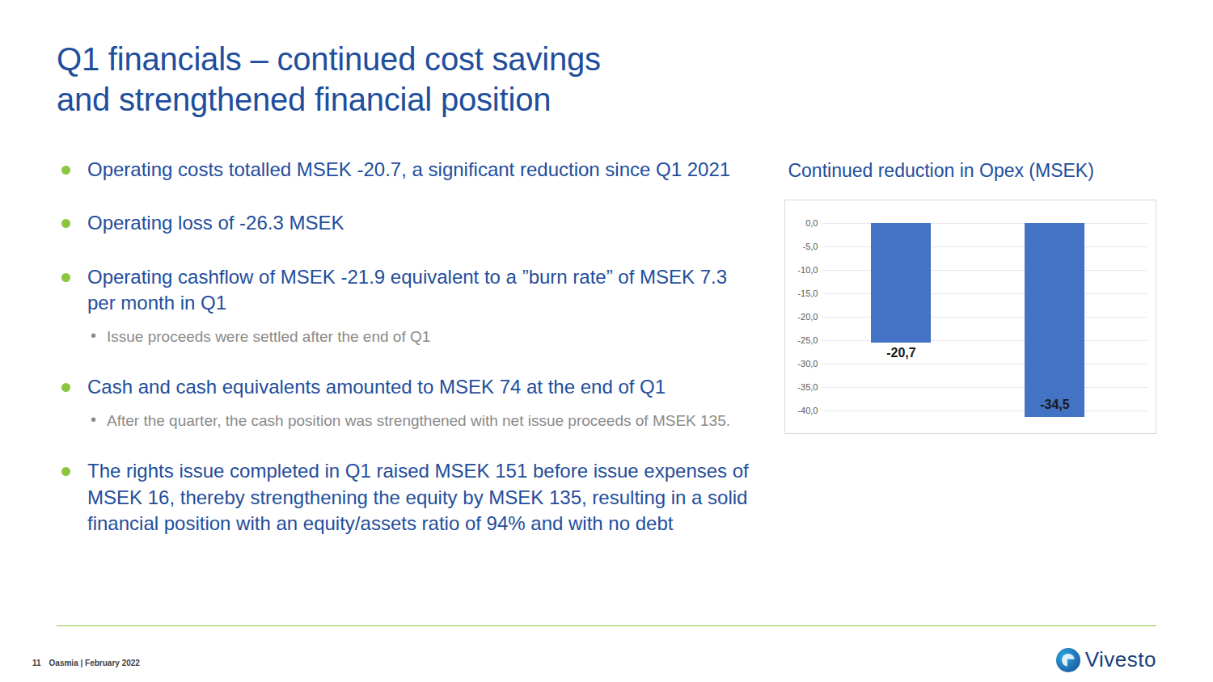Q1 financials – continued cost savings
and strengthened financial position
Operating costs totalled MSEK -20.7, a significant reduction since Q1 2021
Operating loss of -26.3 MSEK
Operating cashflow of MSEK -21.9 equivalent to a ”burn rate” of MSEK 7.3 per month in Q1
Issue proceeds were settled after the end of Q1
Cash and cash equivalents amounted to MSEK 74 at the end of Q1
After the quarter, the cash position was strengthened with net issue proceeds of MSEK 135.
The rights issue completed in Q1 raised MSEK 151 before issue expenses of MSEK 16, thereby strengthening the equity by MSEK 135, resulting in a solid financial position with an equity/assets ratio of 94% and with no debt
Continued reduction in Opex (MSEK)
0,0 -5,0 -10,0 -15,0 -20,0 -25,0 -30,0 -35,0 -40,0
Q1 2022
Q1 2021
-20,7
-34,5
11 Oasmia | February 2022
Vivesto